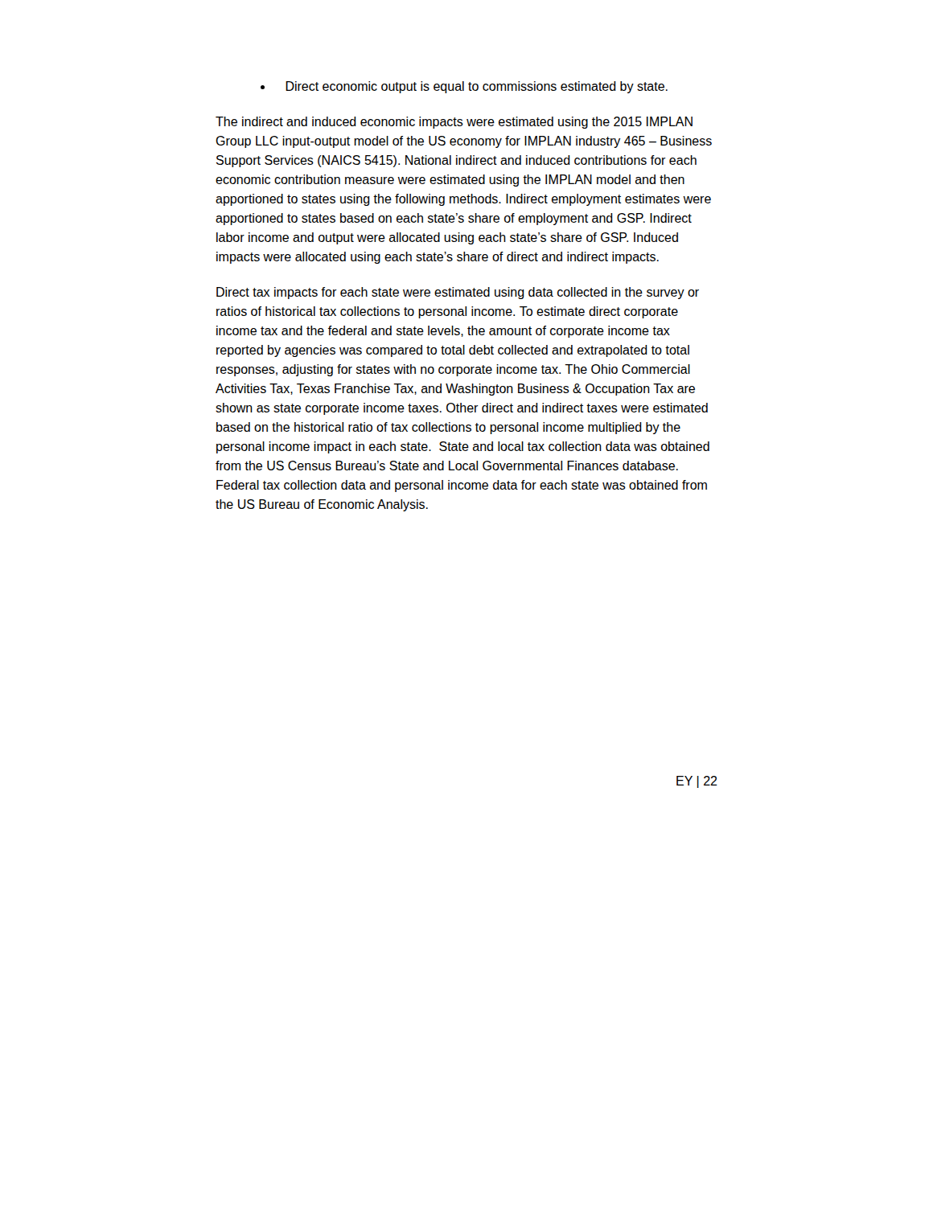Direct economic output is equal to commissions estimated by state.
The indirect and induced economic impacts were estimated using the 2015 IMPLAN Group LLC input-output model of the US economy for IMPLAN industry 465 – Business Support Services (NAICS 5415). National indirect and induced contributions for each economic contribution measure were estimated using the IMPLAN model and then apportioned to states using the following methods. Indirect employment estimates were apportioned to states based on each state’s share of employment and GSP. Indirect labor income and output were allocated using each state’s share of GSP. Induced impacts were allocated using each state’s share of direct and indirect impacts.
Direct tax impacts for each state were estimated using data collected in the survey or ratios of historical tax collections to personal income. To estimate direct corporate income tax and the federal and state levels, the amount of corporate income tax reported by agencies was compared to total debt collected and extrapolated to total responses, adjusting for states with no corporate income tax. The Ohio Commercial Activities Tax, Texas Franchise Tax, and Washington Business & Occupation Tax are shown as state corporate income taxes. Other direct and indirect taxes were estimated based on the historical ratio of tax collections to personal income multiplied by the personal income impact in each state. State and local tax collection data was obtained from the US Census Bureau’s State and Local Governmental Finances database. Federal tax collection data and personal income data for each state was obtained from the US Bureau of Economic Analysis.
EY | 22